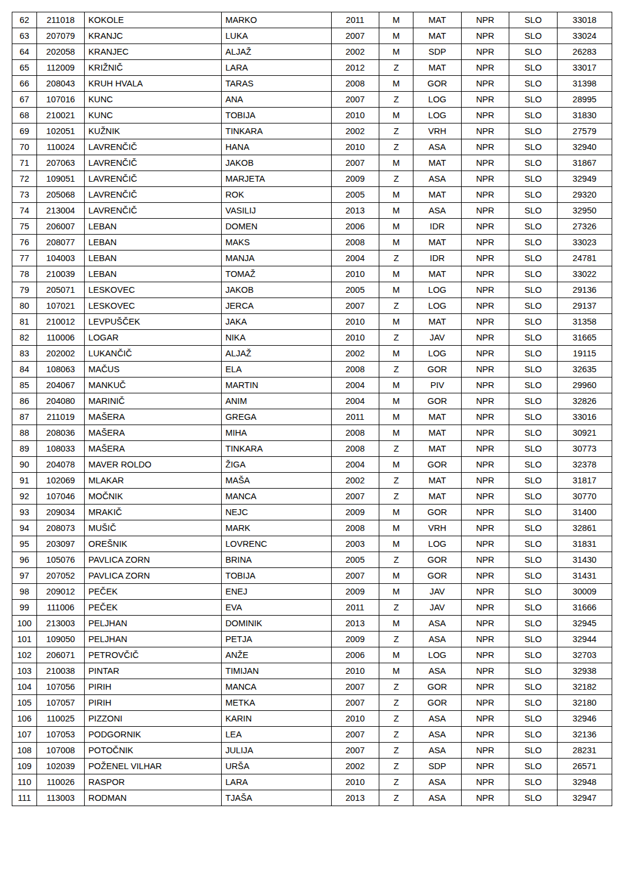| 62 | 211018 | KOKOLE | MARKO | 2011 | M | MAT | NPR | SLO | 33018 |
| 63 | 207079 | KRANJC | LUKA | 2007 | M | MAT | NPR | SLO | 33024 |
| 64 | 202058 | KRANJEC | ALJAŽ | 2002 | M | SDP | NPR | SLO | 26283 |
| 65 | 112009 | KRIŽNIČ | LARA | 2012 | Z | MAT | NPR | SLO | 33017 |
| 66 | 208043 | KRUH HVALA | TARAS | 2008 | M | GOR | NPR | SLO | 31398 |
| 67 | 107016 | KUNC | ANA | 2007 | Z | LOG | NPR | SLO | 28995 |
| 68 | 210021 | KUNC | TOBIJA | 2010 | M | LOG | NPR | SLO | 31830 |
| 69 | 102051 | KUŽNIK | TINKARA | 2002 | Z | VRH | NPR | SLO | 27579 |
| 70 | 110024 | LAVRENČIČ | HANA | 2010 | Z | ASA | NPR | SLO | 32940 |
| 71 | 207063 | LAVRENČIČ | JAKOB | 2007 | M | MAT | NPR | SLO | 31867 |
| 72 | 109051 | LAVRENČIČ | MARJETA | 2009 | Z | ASA | NPR | SLO | 32949 |
| 73 | 205068 | LAVRENČIČ | ROK | 2005 | M | MAT | NPR | SLO | 29320 |
| 74 | 213004 | LAVRENČIČ | VASILIJ | 2013 | M | ASA | NPR | SLO | 32950 |
| 75 | 206007 | LEBAN | DOMEN | 2006 | M | IDR | NPR | SLO | 27326 |
| 76 | 208077 | LEBAN | MAKS | 2008 | M | MAT | NPR | SLO | 33023 |
| 77 | 104003 | LEBAN | MANJA | 2004 | Z | IDR | NPR | SLO | 24781 |
| 78 | 210039 | LEBAN | TOMAŽ | 2010 | M | MAT | NPR | SLO | 33022 |
| 79 | 205071 | LESKOVEC | JAKOB | 2005 | M | LOG | NPR | SLO | 29136 |
| 80 | 107021 | LESKOVEC | JERCA | 2007 | Z | LOG | NPR | SLO | 29137 |
| 81 | 210012 | LEVPUŠČEK | JAKA | 2010 | M | MAT | NPR | SLO | 31358 |
| 82 | 110006 | LOGAR | NIKA | 2010 | Z | JAV | NPR | SLO | 31665 |
| 83 | 202002 | LUKANČIČ | ALJAŽ | 2002 | M | LOG | NPR | SLO | 19115 |
| 84 | 108063 | MAČUS | ELA | 2008 | Z | GOR | NPR | SLO | 32635 |
| 85 | 204067 | MANKUČ | MARTIN | 2004 | M | PIV | NPR | SLO | 29960 |
| 86 | 204080 | MARINIČ | ANIM | 2004 | M | GOR | NPR | SLO | 32826 |
| 87 | 211019 | MAŠERA | GREGA | 2011 | M | MAT | NPR | SLO | 33016 |
| 88 | 208036 | MAŠERA | MIHA | 2008 | M | MAT | NPR | SLO | 30921 |
| 89 | 108033 | MAŠERA | TINKARA | 2008 | Z | MAT | NPR | SLO | 30773 |
| 90 | 204078 | MAVER ROLDO | ŽIGA | 2004 | M | GOR | NPR | SLO | 32378 |
| 91 | 102069 | MLAKAR | MAŠA | 2002 | Z | MAT | NPR | SLO | 31817 |
| 92 | 107046 | MOČNIK | MANCA | 2007 | Z | MAT | NPR | SLO | 30770 |
| 93 | 209034 | MRAKIČ | NEJC | 2009 | M | GOR | NPR | SLO | 31400 |
| 94 | 208073 | MUŠIČ | MARK | 2008 | M | VRH | NPR | SLO | 32861 |
| 95 | 203097 | OREŠNIK | LOVRENC | 2003 | M | LOG | NPR | SLO | 31831 |
| 96 | 105076 | PAVLICA ZORN | BRINA | 2005 | Z | GOR | NPR | SLO | 31430 |
| 97 | 207052 | PAVLICA ZORN | TOBIJA | 2007 | M | GOR | NPR | SLO | 31431 |
| 98 | 209012 | PEČEK | ENEJ | 2009 | M | JAV | NPR | SLO | 30009 |
| 99 | 111006 | PEČEK | EVA | 2011 | Z | JAV | NPR | SLO | 31666 |
| 100 | 213003 | PELJHAN | DOMINIK | 2013 | M | ASA | NPR | SLO | 32945 |
| 101 | 109050 | PELJHAN | PETJA | 2009 | Z | ASA | NPR | SLO | 32944 |
| 102 | 206071 | PETROVČIČ | ANŽE | 2006 | M | LOG | NPR | SLO | 32703 |
| 103 | 210038 | PINTAR | TIMIJAN | 2010 | M | ASA | NPR | SLO | 32938 |
| 104 | 107056 | PIRIH | MANCA | 2007 | Z | GOR | NPR | SLO | 32182 |
| 105 | 107057 | PIRIH | METKA | 2007 | Z | GOR | NPR | SLO | 32180 |
| 106 | 110025 | PIZZONI | KARIN | 2010 | Z | ASA | NPR | SLO | 32946 |
| 107 | 107053 | PODGORNIK | LEA | 2007 | Z | ASA | NPR | SLO | 32136 |
| 108 | 107008 | POTOČNIK | JULIJA | 2007 | Z | ASA | NPR | SLO | 28231 |
| 109 | 102039 | POŽENEL VILHAR | URŠA | 2002 | Z | SDP | NPR | SLO | 26571 |
| 110 | 110026 | RASPOR | LARA | 2010 | Z | ASA | NPR | SLO | 32948 |
| 111 | 113003 | RODMAN | TJAŠA | 2013 | Z | ASA | NPR | SLO | 32947 |